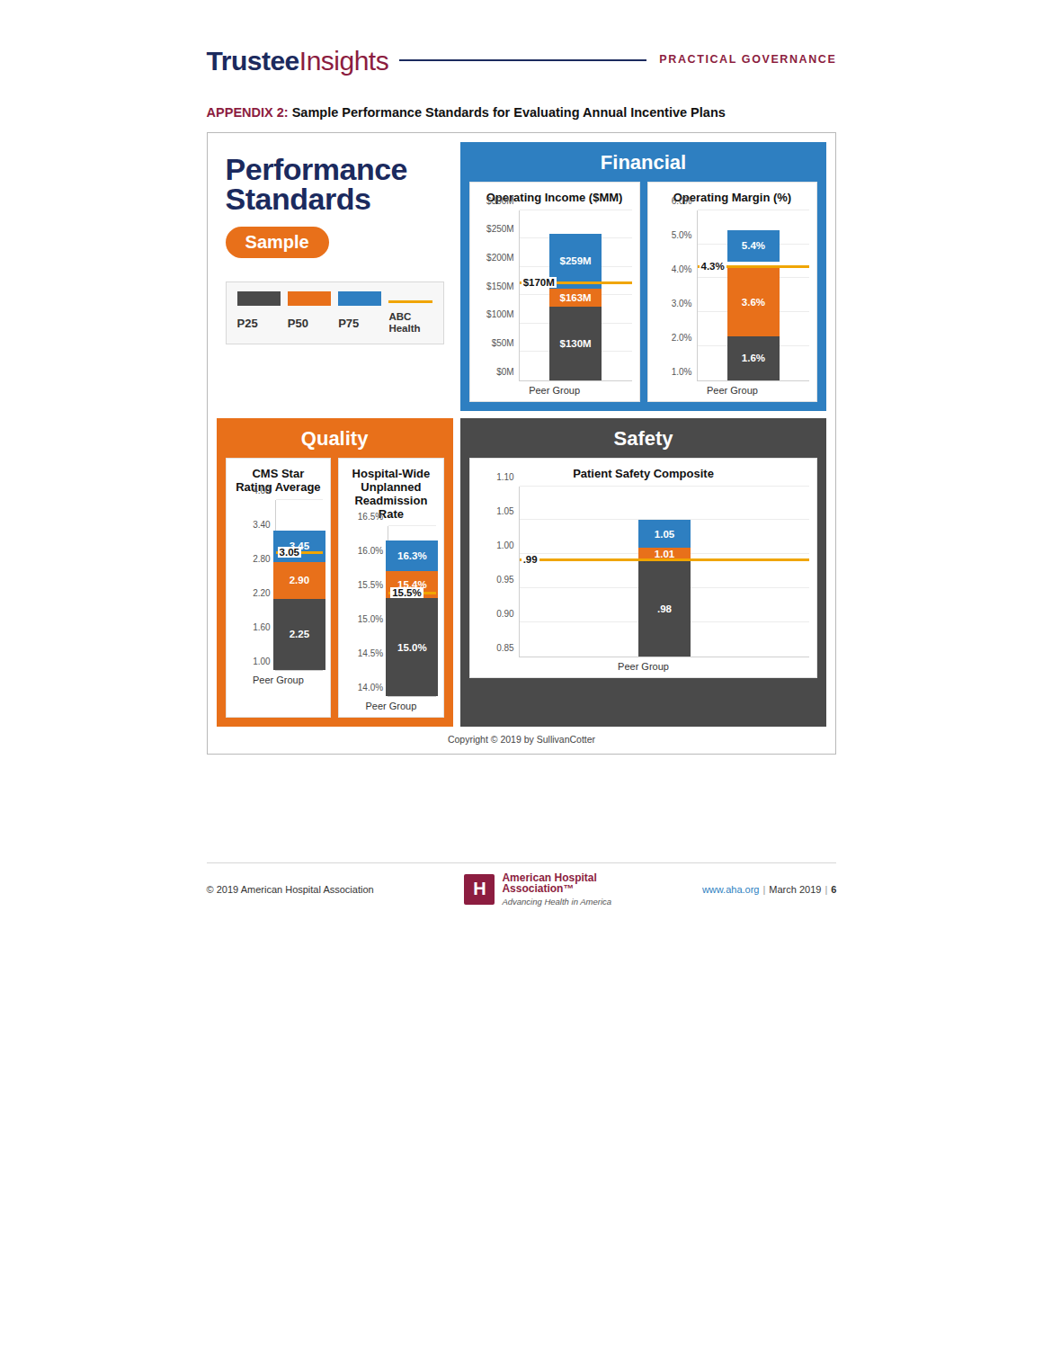Trustee Insights
PRACTICAL GOVERNANCE
APPENDIX 2: Sample Performance Standards for Evaluating Annual Incentive Plans
Performance
Standards
Sample
P25
P50
P75
ABC
Health
Financial
Operating Income ($MM)
$300M $250M $200M $150M $100M $50M $0M
$259M
$163M
$130M
$170M
Peer Group
Operating Margin (%)
6.0% 5.0% 4.0% 3.0% 2.0% 1.0%
5.4%
3.6%
1.6%
4.3%
Peer Group
Quality
CMS Star Rating Average
4.00 3.40 2.80 2.20 1.60 1.00
3.45
2.90
2.25
3.05
Peer Group
Hospital-Wide Unplanned
Readmission Rate
16.5% 16.0% 15.5% 15.0% 14.5% 14.0%
16.3%
15.4%
15.0%
15.5%
Peer Group
Safety
Patient Safety Composite
1.10 1.05 1.00 0.95 0.90 0.85
1.05
1.01
.98
.99
Peer Group
Copyright © 2019 by SullivanCotter
© 2019 American Hospital Association
H
American Hospital
Association™
Advancing Health in America
www.aha.org|March 2019|6